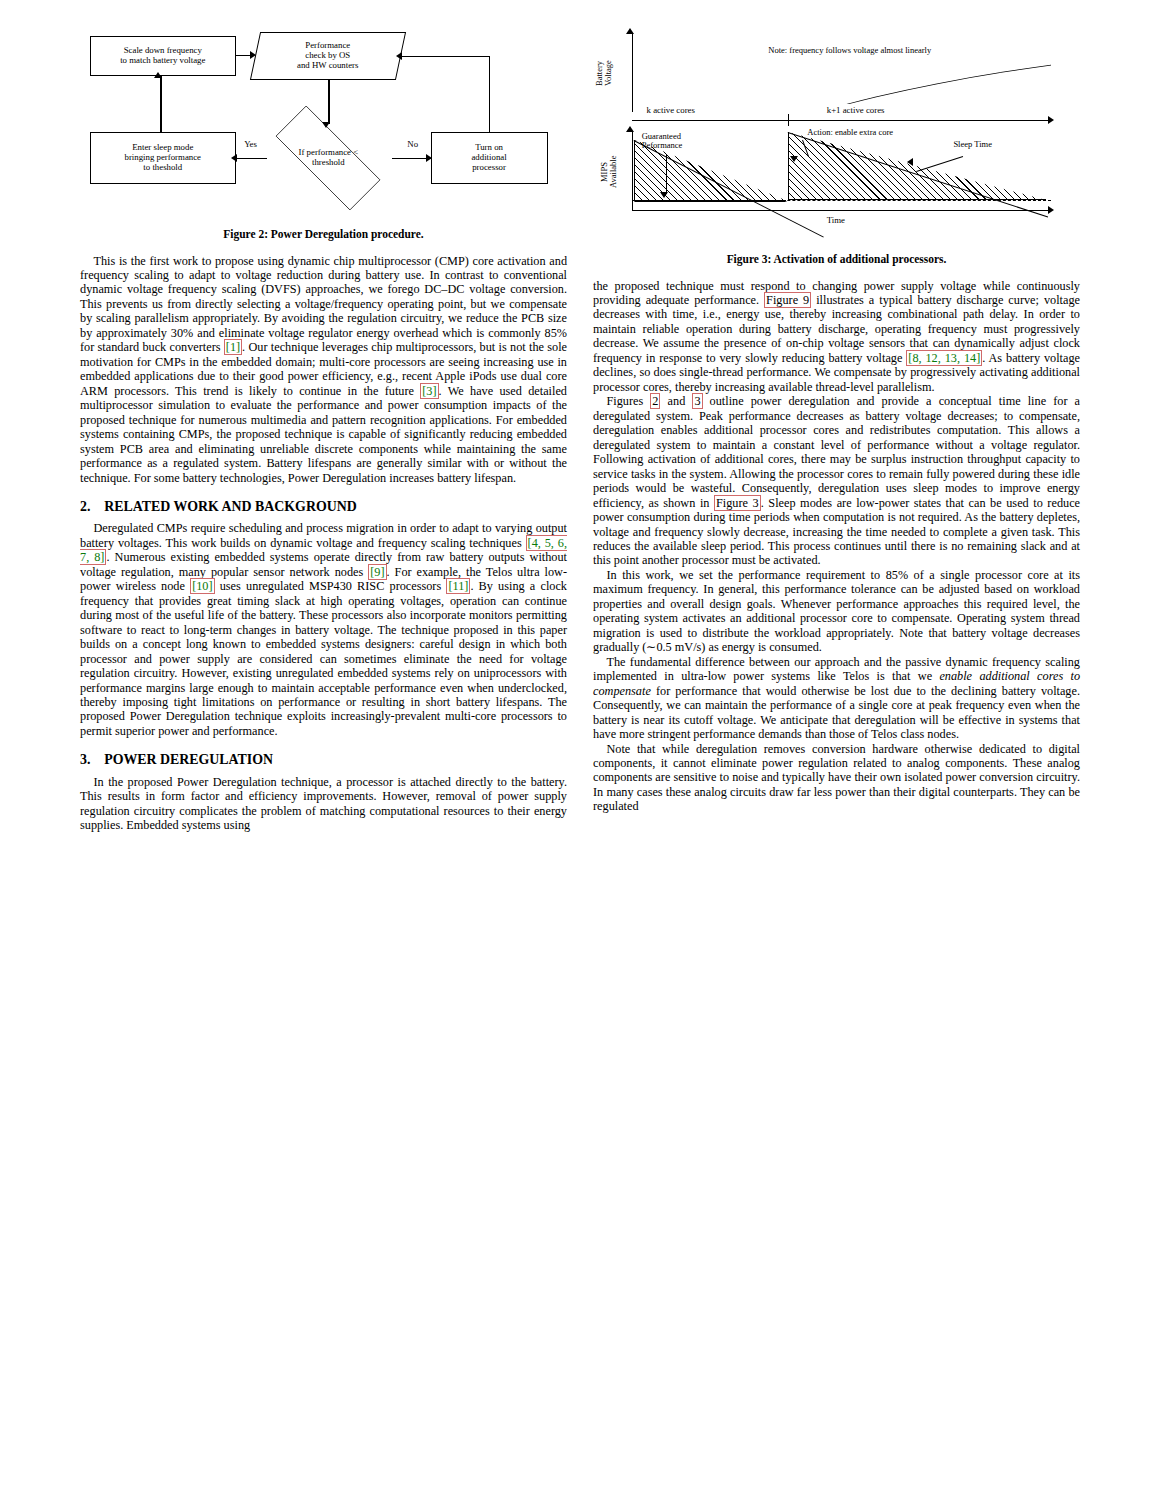Scale down frequency
to match battery voltage
Performance
check by OS
and HW counters
Enter sleep mode
bringing performance
to theshold
Turn on
additional
processor
If performance <
threshold
Yes
No
Figure 2: Power Deregulation procedure.
This is the first work to propose using dynamic chip multiprocessor (CMP) core activation and frequency scaling to adapt to voltage reduction during battery use. In contrast to conventional dynamic voltage frequency scaling (DVFS) approaches, we forego DC–DC voltage conversion. This prevents us from directly selecting a voltage/frequency operating point, but we compensate by scaling parallelism appropriately. By avoiding the regulation circuitry, we reduce the PCB size by approximately 30% and eliminate voltage regulator energy overhead which is commonly 85% for standard buck converters [1]. Our technique leverages chip multiprocessors, but is not the sole motivation for CMPs in the embedded domain; multi-core processors are seeing increasing use in embedded applications due to their good power efficiency, e.g., recent Apple iPods use dual core ARM processors. This trend is likely to continue in the future [3]. We have used detailed multiprocessor simulation to evaluate the performance and power consumption impacts of the proposed technique for numerous multimedia and pattern recognition applications. For embedded systems containing CMPs, the proposed technique is capable of significantly reducing embedded system PCB area and eliminating unreliable discrete components while maintaining the same performance as a regulated system. Battery lifespans are generally similar with or without the technique. For some battery technologies, Power Deregulation increases battery lifespan.
2. RELATED WORK AND BACKGROUND
Deregulated CMPs require scheduling and process migration in order to adapt to varying output battery voltages. This work builds on dynamic voltage and frequency scaling techniques [4, 5, 6, 7, 8]. Numerous existing embedded systems operate directly from raw battery outputs without voltage regulation, many popular sensor network nodes [9]. For example, the Telos ultra low-power wireless node [10] uses unregulated MSP430 RISC processors [11]. By using a clock frequency that provides great timing slack at high operating voltages, operation can continue during most of the useful life of the battery. These processors also incorporate monitors permitting software to react to long-term changes in battery voltage. The technique proposed in this paper builds on a concept long known to embedded systems designers: careful design in which both processor and power supply are considered can sometimes eliminate the need for voltage regulation circuitry. However, existing unregulated embedded systems rely on uniprocessors with performance margins large enough to maintain acceptable performance even when underclocked, thereby imposing tight limitations on performance or resulting in short battery lifespans. The proposed Power Deregulation technique exploits increasingly-prevalent multi-core processors to permit superior power and performance.
3. POWER DEREGULATION
In the proposed Power Deregulation technique, a processor is attached directly to the battery. This results in form factor and efficiency improvements. However, removal of power supply regulation circuitry complicates the problem of matching computational resources to their energy supplies. Embedded systems using
Battery
Voltage
Note: frequency follows voltage almost linearly
k active cores
k+1 active cores
MIPS
Available
Time
Guaranteed
Peformance
Action: enable extra core
Sleep Time
Figure 3: Activation of additional processors.
the proposed technique must respond to changing power supply voltage while continuously providing adequate performance. Figure 9 illustrates a typical battery discharge curve; voltage decreases with time, i.e., energy use, thereby increasing combinational path delay. In order to maintain reliable operation during battery discharge, operating frequency must progressively decrease. We assume the presence of on-chip voltage sensors that can dynamically adjust clock frequency in response to very slowly reducing battery voltage [8, 12, 13, 14]. As battery voltage declines, so does single-thread performance. We compensate by progressively activating additional processor cores, thereby increasing available thread-level parallelism.
Figures 2 and 3 outline power deregulation and provide a conceptual time line for a deregulated system. Peak performance decreases as battery voltage decreases; to compensate, deregulation enables additional processor cores and redistributes computation. This allows a deregulated system to maintain a constant level of performance without a voltage regulator. Following activation of additional cores, there may be surplus instruction throughput capacity to service tasks in the system. Allowing the processor cores to remain fully powered during these idle periods would be wasteful. Consequently, deregulation uses sleep modes to improve energy efficiency, as shown in Figure 3. Sleep modes are low-power states that can be used to reduce power consumption during time periods when computation is not required. As the battery depletes, voltage and frequency slowly decrease, increasing the time needed to complete a given task. This reduces the available sleep period. This process continues until there is no remaining slack and at this point another processor must be activated.
In this work, we set the performance requirement to 85% of a single processor core at its maximum frequency. In general, this performance tolerance can be adjusted based on workload properties and overall design goals. Whenever performance approaches this required level, the operating system activates an additional processor core to compensate. Operating system thread migration is used to distribute the workload appropriately. Note that battery voltage decreases gradually (∼0.5 mV/s) as energy is consumed.
The fundamental difference between our approach and the passive dynamic frequency scaling implemented in ultra-low power systems like Telos is that we enable additional cores to compensate for performance that would otherwise be lost due to the declining battery voltage. Consequently, we can maintain the performance of a single core at peak frequency even when the battery is near its cutoff voltage. We anticipate that deregulation will be effective in systems that have more stringent performance demands than those of Telos class nodes.
Note that while deregulation removes conversion hardware otherwise dedicated to digital components, it cannot eliminate power regulation related to analog components. These analog components are sensitive to noise and typically have their own isolated power conversion circuitry. In many cases these analog circuits draw far less power than their digital counterparts. They can be regulated